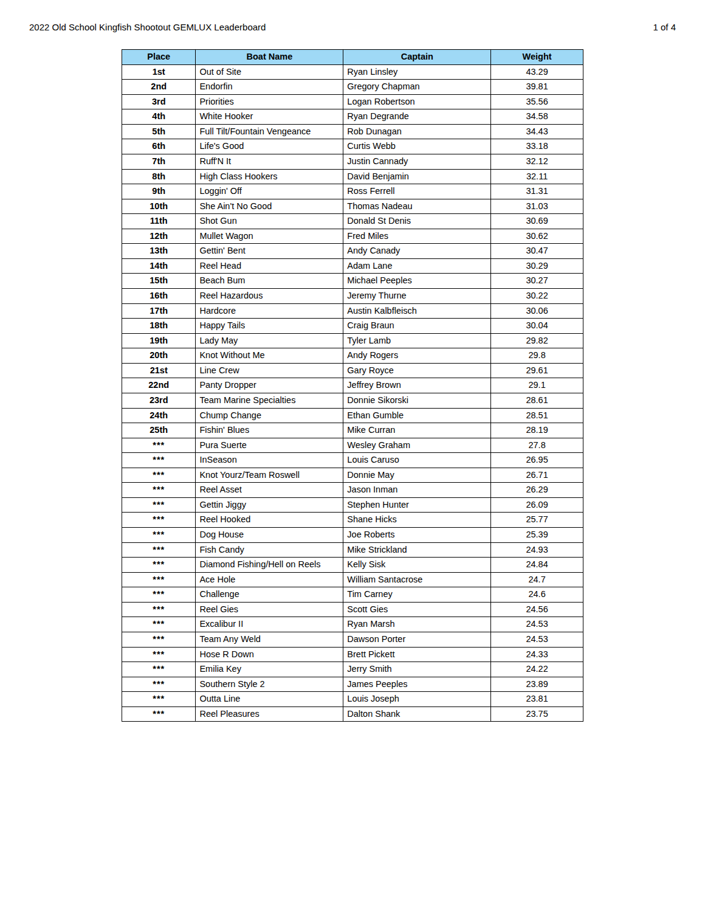2022 Old School Kingfish Shootout GEMLUX Leaderboard
1 of 4
| Place | Boat Name | Captain | Weight |
| --- | --- | --- | --- |
| 1st | Out of Site | Ryan Linsley | 43.29 |
| 2nd | Endorfin | Gregory Chapman | 39.81 |
| 3rd | Priorities | Logan Robertson | 35.56 |
| 4th | White Hooker | Ryan Degrande | 34.58 |
| 5th | Full Tilt/Fountain Vengeance | Rob Dunagan | 34.43 |
| 6th | Life's Good | Curtis Webb | 33.18 |
| 7th | Ruff'N It | Justin Cannady | 32.12 |
| 8th | High Class Hookers | David Benjamin | 32.11 |
| 9th | Loggin' Off | Ross Ferrell | 31.31 |
| 10th | She Ain't No Good | Thomas Nadeau | 31.03 |
| 11th | Shot Gun | Donald St Denis | 30.69 |
| 12th | Mullet Wagon | Fred Miles | 30.62 |
| 13th | Gettin' Bent | Andy Canady | 30.47 |
| 14th | Reel Head | Adam Lane | 30.29 |
| 15th | Beach Bum | Michael Peeples | 30.27 |
| 16th | Reel Hazardous | Jeremy Thurne | 30.22 |
| 17th | Hardcore | Austin Kalbfleisch | 30.06 |
| 18th | Happy Tails | Craig Braun | 30.04 |
| 19th | Lady May | Tyler Lamb | 29.82 |
| 20th | Knot Without Me | Andy Rogers | 29.8 |
| 21st | Line Crew | Gary Royce | 29.61 |
| 22nd | Panty Dropper | Jeffrey Brown | 29.1 |
| 23rd | Team Marine Specialties | Donnie Sikorski | 28.61 |
| 24th | Chump Change | Ethan Gumble | 28.51 |
| 25th | Fishin' Blues | Mike Curran | 28.19 |
| *** | Pura Suerte | Wesley Graham | 27.8 |
| *** | InSeason | Louis Caruso | 26.95 |
| *** | Knot Yourz/Team Roswell | Donnie May | 26.71 |
| *** | Reel Asset | Jason Inman | 26.29 |
| *** | Gettin Jiggy | Stephen Hunter | 26.09 |
| *** | Reel Hooked | Shane Hicks | 25.77 |
| *** | Dog House | Joe Roberts | 25.39 |
| *** | Fish Candy | Mike Strickland | 24.93 |
| *** | Diamond Fishing/Hell on Reels | Kelly Sisk | 24.84 |
| *** | Ace Hole | William Santacrose | 24.7 |
| *** | Challenge | Tim Carney | 24.6 |
| *** | Reel Gies | Scott Gies | 24.56 |
| *** | Excalibur II | Ryan Marsh | 24.53 |
| *** | Team Any Weld | Dawson Porter | 24.53 |
| *** | Hose R Down | Brett Pickett | 24.33 |
| *** | Emilia Key | Jerry Smith | 24.22 |
| *** | Southern Style 2 | James Peeples | 23.89 |
| *** | Outta Line | Louis Joseph | 23.81 |
| *** | Reel Pleasures | Dalton Shank | 23.75 |